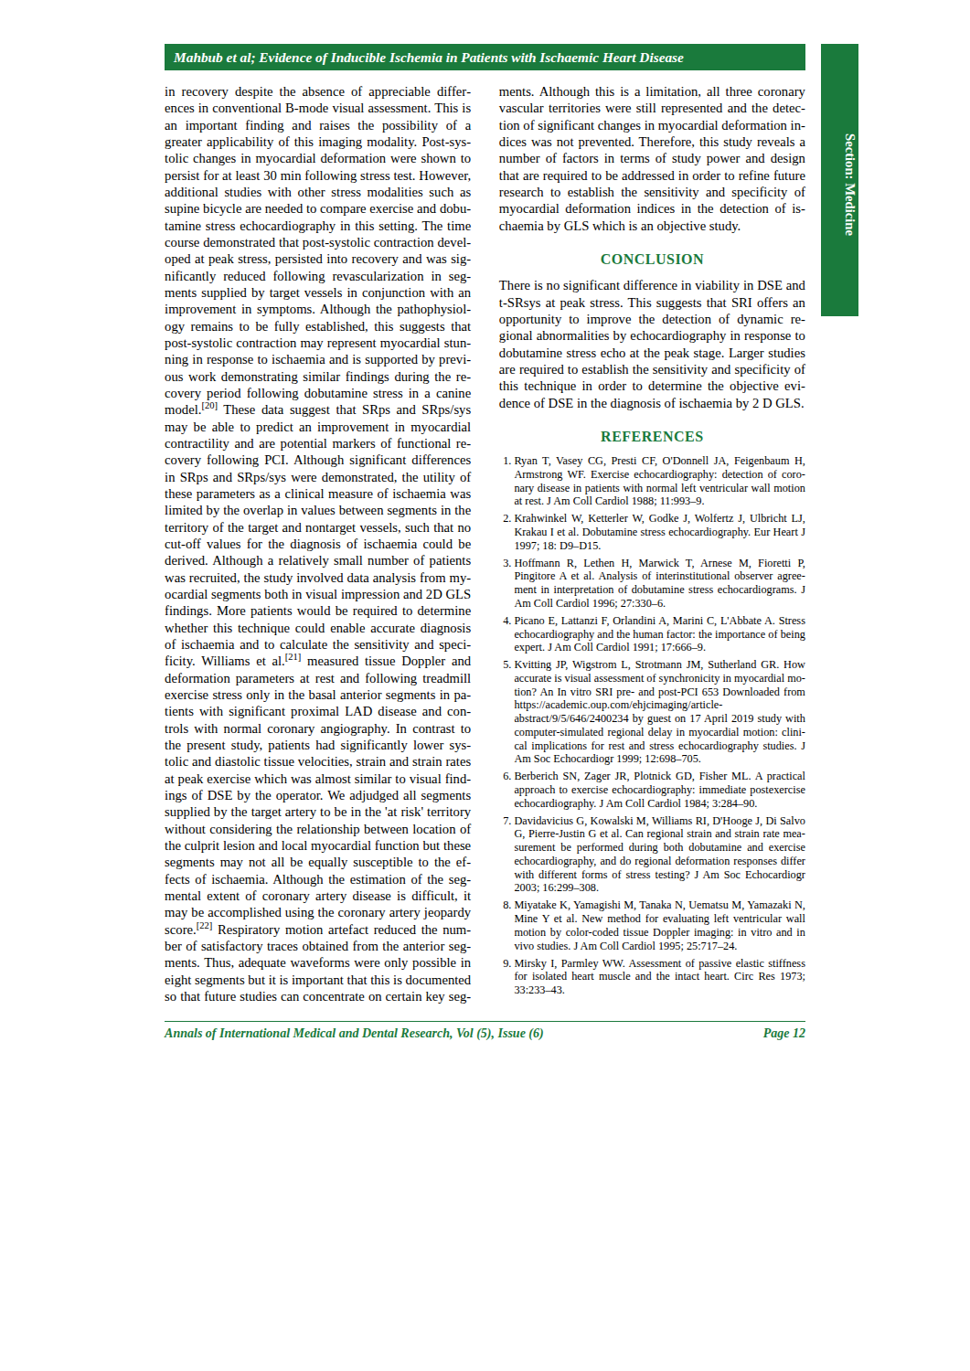Section: Medicine
Mahbub et al; Evidence of Inducible Ischemia in Patients with Ischaemic Heart Disease
in recovery despite the absence of appreciable differences in conventional B-mode visual assessment. This is an important finding and raises the possibility of a greater applicability of this imaging modality. Post-systolic changes in myocardial deformation were shown to persist for at least 30 min following stress test. However, additional studies with other stress modalities such as supine bicycle are needed to compare exercise and dobutamine stress echocardiography in this setting. The time course demonstrated that post-systolic contraction developed at peak stress, persisted into recovery and was significantly reduced following revascularization in segments supplied by target vessels in conjunction with an improvement in symptoms. Although the pathophysiology remains to be fully established, this suggests that post-systolic contraction may represent myocardial stunning in response to ischaemia and is supported by previous work demonstrating similar findings during the recovery period following dobutamine stress in a canine model.[20] These data suggest that SRps and SRps/sys may be able to predict an improvement in myocardial contractility and are potential markers of functional recovery following PCI. Although significant differences in SRps and SRps/sys were demonstrated, the utility of these parameters as a clinical measure of ischaemia was limited by the overlap in values between segments in the territory of the target and nontarget vessels, such that no cut-off values for the diagnosis of ischaemia could be derived. Although a relatively small number of patients was recruited, the study involved data analysis from myocardial segments both in visual impression and 2D GLS findings. More patients would be required to determine whether this technique could enable accurate diagnosis of ischaemia and to calculate the sensitivity and specificity. Williams et al.[21] measured tissue Doppler and deformation parameters at rest and following treadmill exercise stress only in the basal anterior segments in patients with significant proximal LAD disease and controls with normal coronary angiography. In contrast to the present study, patients had significantly lower systolic and diastolic tissue velocities, strain and strain rates at peak exercise which was almost similar to visual findings of DSE by the operator. We adjudged all segments supplied by the target artery to be in the 'at risk' territory without considering the relationship between location of the culprit lesion and local myocardial function but these segments may not all be equally susceptible to the effects of ischaemia. Although the estimation of the segmental extent of coronary artery disease is difficult, it may be accomplished using the coronary artery jeopardy score.[22] Respiratory motion artefact reduced the number of satisfactory traces obtained from the anterior segments. Thus, adequate waveforms were only possible in eight segments but it is important that this is documented so that future studies can concentrate on certain key segments. Although this is a limitation, all three coronary vascular territories were still represented and the detection of significant changes in myocardial deformation indices was not prevented. Therefore, this study reveals a number of factors in terms of study power and design that are required to be addressed in order to refine future research to establish the sensitivity and specificity of myocardial deformation indices in the detection of ischaemia by GLS which is an objective study.
CONCLUSION
There is no significant difference in viability in DSE and t-SRsys at peak stress. This suggests that SRI offers an opportunity to improve the detection of dynamic regional abnormalities by echocardiography in response to dobutamine stress echo at the peak stage. Larger studies are required to establish the sensitivity and specificity of this technique in order to determine the objective evidence of DSE in the diagnosis of ischaemia by 2 D GLS.
REFERENCES
Ryan T, Vasey CG, Presti CF, O'Donnell JA, Feigenbaum H, Armstrong WF. Exercise echocardiography: detection of coronary disease in patients with normal left ventricular wall motion at rest. J Am Coll Cardiol 1988; 11:993–9.
Krahwinkel W, Ketterler W, Godke J, Wolfertz J, Ulbricht LJ, Krakau I et al. Dobutamine stress echocardiography. Eur Heart J 1997; 18: D9–D15.
Hoffmann R, Lethen H, Marwick T, Arnese M, Fioretti P, Pingitore A et al. Analysis of interinstitutional observer agreement in interpretation of dobutamine stress echocardiograms. J Am Coll Cardiol 1996; 27:330–6.
Picano E, Lattanzi F, Orlandini A, Marini C, L'Abbate A. Stress echocardiography and the human factor: the importance of being expert. J Am Coll Cardiol 1991; 17:666–9.
Kvitting JP, Wigstrom L, Strotmann JM, Sutherland GR. How accurate is visual assessment of synchronicity in myocardial motion? An In vitro SRI pre- and post-PCI 653 Downloaded from https://academic.oup.com/ehjcimaging/article-abstract/9/5/646/2400234 by guest on 17 April 2019 study with computer-simulated regional delay in myocardial motion: clinical implications for rest and stress echocardiography studies. J Am Soc Echocardiogr 1999; 12:698–705.
Berberich SN, Zager JR, Plotnick GD, Fisher ML. A practical approach to exercise echocardiography: immediate postexercise echocardiography. J Am Coll Cardiol 1984; 3:284–90.
Davidavicius G, Kowalski M, Williams RI, D'Hooge J, Di Salvo G, Pierre-Justin G et al. Can regional strain and strain rate measurement be performed during both dobutamine and exercise echocardiography, and do regional deformation responses differ with different forms of stress testing? J Am Soc Echocardiogr 2003; 16:299–308.
Miyatake K, Yamagishi M, Tanaka N, Uematsu M, Yamazaki N, Mine Y et al. New method for evaluating left ventricular wall motion by color-coded tissue Doppler imaging: in vitro and in vivo studies. J Am Coll Cardiol 1995; 25:717–24.
Mirsky I, Parmley WW. Assessment of passive elastic stiffness for isolated heart muscle and the intact heart. Circ Res 1973; 33:233–43.
Annals of International Medical and Dental Research, Vol (5), Issue (6) Page 12